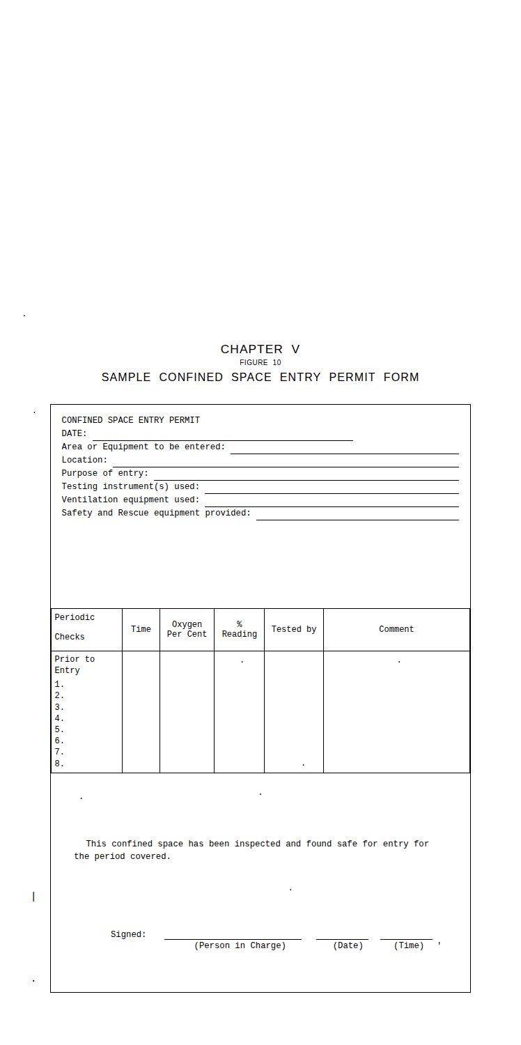.
CHAPTER V
FIGURE 10
SAMPLE CONFINED SPACE ENTRY PERMIT FORM
.
|
.
CONFINED SPACE ENTRY PERMIT
DATE:
Area or Equipment to be entered:
Location:
Purpose of entry:
Testing instrument(s) used:
Ventilation equipment used:
Safety and Rescue equipment provided:
| Periodic Checks | Time | Oxygen Per Cent | % Reading | Tested by | Comment |
| --- | --- | --- | --- | --- | --- |
| Prior to Entry 1. 2. 3. 4. 5. 6. 7. 8. | | | . | . | . |
. .
This confined space has been inspected and found safe for entry for
the period covered.
.
Signed:
(Person in Charge)
(Date)
(Time)'